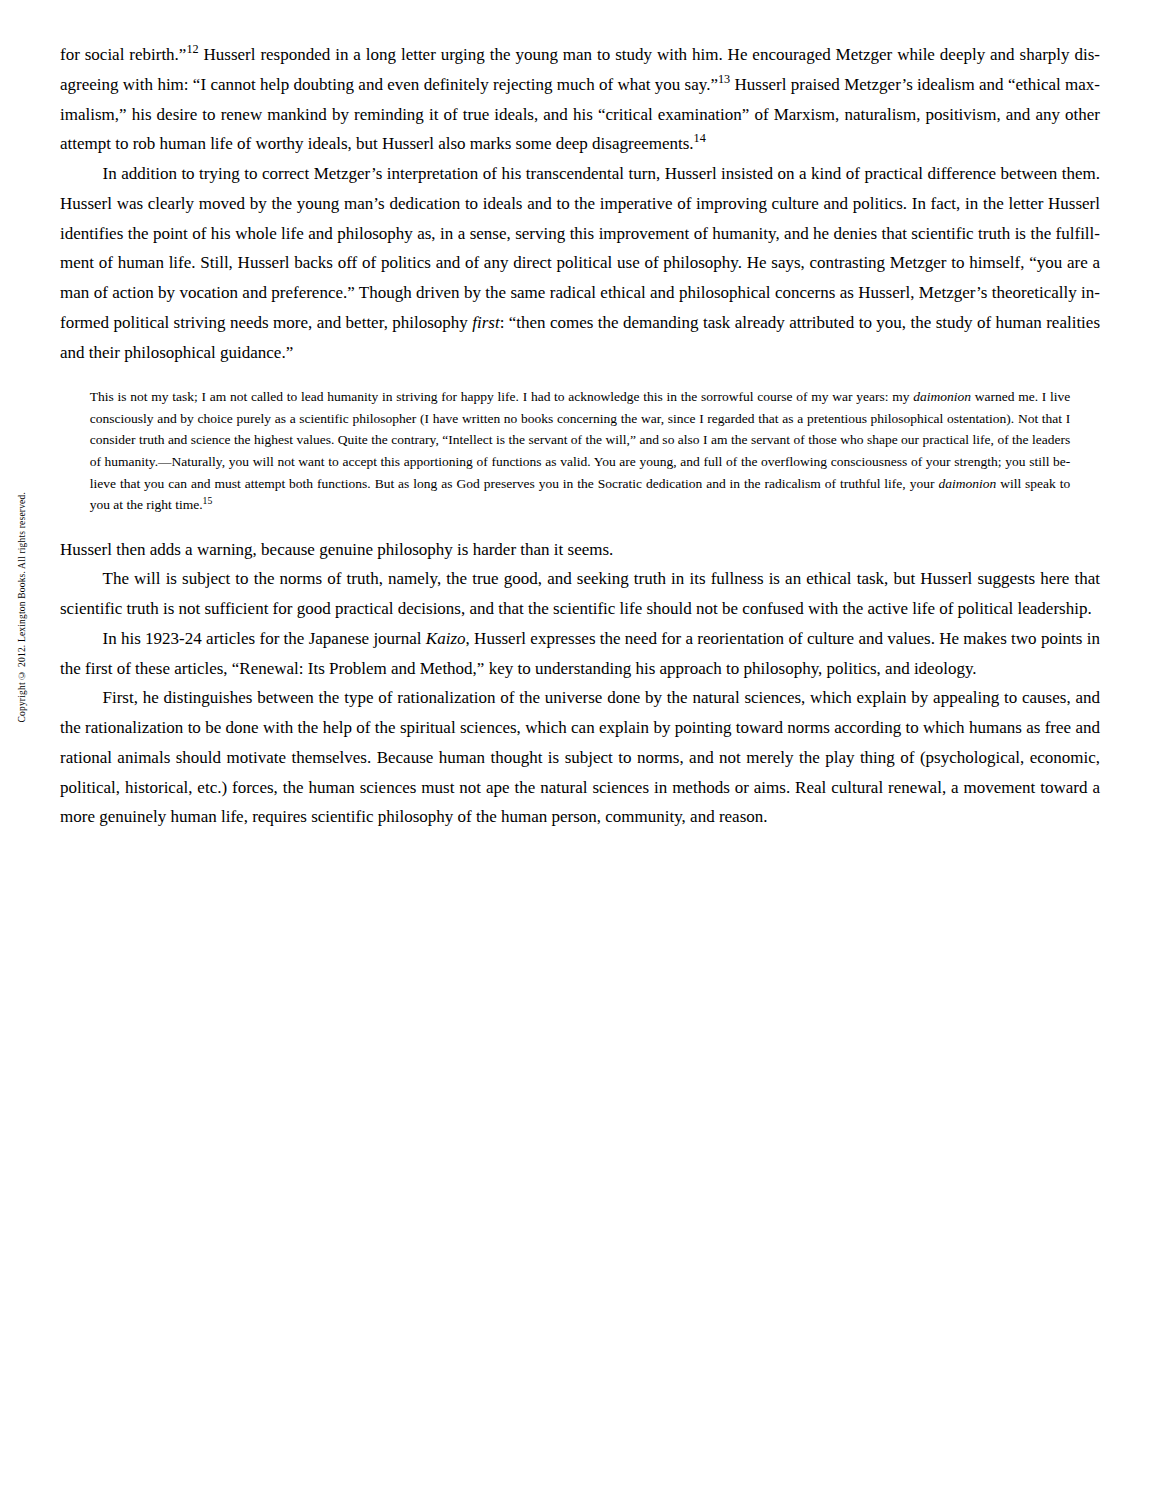Copyright © 2012. Lexington Books. All rights reserved.
for social rebirth.”12 Husserl responded in a long letter urging the young man to study with him. He encouraged Metzger while deeply and sharply disagreeing with him: “I cannot help doubting and even definitely rejecting much of what you say.”13 Husserl praised Metzger’s idealism and “ethical maximalism,” his desire to renew mankind by reminding it of true ideals, and his “critical examination” of Marxism, naturalism, positivism, and any other attempt to rob human life of worthy ideals, but Husserl also marks some deep disagreements.14
In addition to trying to correct Metzger’s interpretation of his transcendental turn, Husserl insisted on a kind of practical difference between them. Husserl was clearly moved by the young man’s dedication to ideals and to the imperative of improving culture and politics. In fact, in the letter Husserl identifies the point of his whole life and philosophy as, in a sense, serving this improvement of humanity, and he denies that scientific truth is the fulfillment of human life. Still, Husserl backs off of politics and of any direct political use of philosophy. He says, contrasting Metzger to himself, “you are a man of action by vocation and preference.” Though driven by the same radical ethical and philosophical concerns as Husserl, Metzger’s theoretically informed political striving needs more, and better, philosophy first: “then comes the demanding task already attributed to you, the study of human realities and their philosophical guidance.”
This is not my task; I am not called to lead humanity in striving for happy life. I had to acknowledge this in the sorrowful course of my war years: my daimonion warned me. I live consciously and by choice purely as a scientific philosopher (I have written no books concerning the war, since I regarded that as a pretentious philosophical ostentation). Not that I consider truth and science the highest values. Quite the contrary, “Intellect is the servant of the will,” and so also I am the servant of those who shape our practical life, of the leaders of humanity.—Naturally, you will not want to accept this apportioning of functions as valid. You are young, and full of the overflowing consciousness of your strength; you still believe that you can and must attempt both functions. But as long as God preserves you in the Socratic dedication and in the radicalism of truthful life, your daimonion will speak to you at the right time.15
Husserl then adds a warning, because genuine philosophy is harder than it seems.
The will is subject to the norms of truth, namely, the true good, and seeking truth in its fullness is an ethical task, but Husserl suggests here that scientific truth is not sufficient for good practical decisions, and that the scientific life should not be confused with the active life of political leadership.
In his 1923-24 articles for the Japanese journal Kaizo, Husserl expresses the need for a reorientation of culture and values. He makes two points in the first of these articles, “Renewal: Its Problem and Method,” key to understanding his approach to philosophy, politics, and ideology.
First, he distinguishes between the type of rationalization of the universe done by the natural sciences, which explain by appealing to causes, and the rationalization to be done with the help of the spiritual sciences, which can explain by pointing toward norms according to which humans as free and rational animals should motivate themselves. Because human thought is subject to norms, and not merely the play thing of (psychological, economic, political, historical, etc.) forces, the human sciences must not ape the natural sciences in methods or aims. Real cultural renewal, a movement toward a more genuinely human life, requires scientific philosophy of the human person, community, and reason.